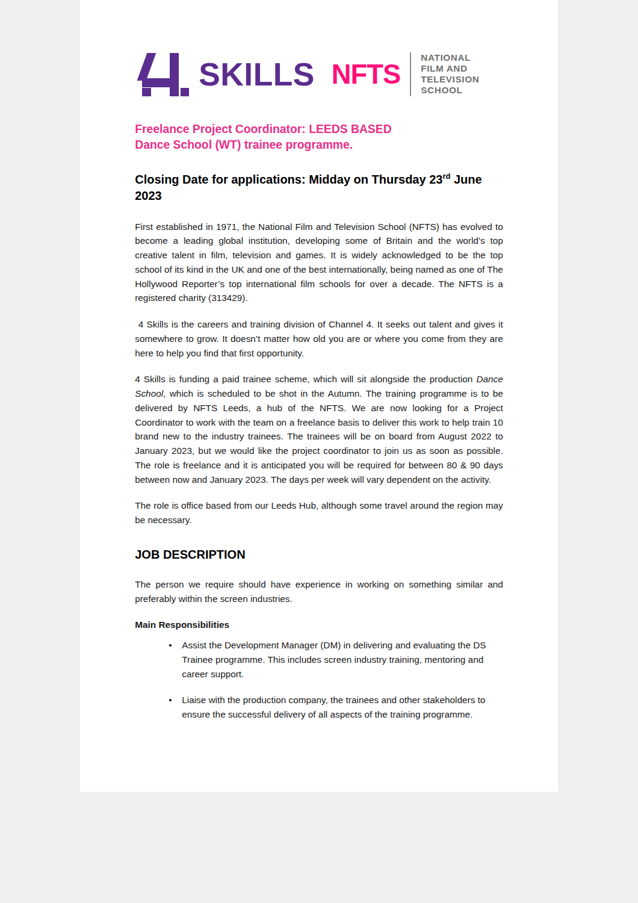SKILLS
NFTS
National
Film and
Television
School
Freelance Project Coordinator: LEEDS BASED
Dance School (WT) trainee programme.
Closing Date for applications: Midday on Thursday 23rd June 2023
First established in 1971, the National Film and Television School (NFTS) has evolved to become a leading global institution, developing some of Britain and the world’s top creative talent in film, television and games. It is widely acknowledged to be the top school of its kind in the UK and one of the best internationally, being named as one of The Hollywood Reporter’s top international film schools for over a decade. The NFTS is a registered charity (313429).
4 Skills is the careers and training division of Channel 4. It seeks out talent and gives it somewhere to grow. It doesn’t matter how old you are or where you come from they are here to help you find that first opportunity.
4 Skills is funding a paid trainee scheme, which will sit alongside the production Dance School, which is scheduled to be shot in the Autumn. The training programme is to be delivered by NFTS Leeds, a hub of the NFTS. We are now looking for a Project Coordinator to work with the team on a freelance basis to deliver this work to help train 10 brand new to the industry trainees. The trainees will be on board from August 2022 to January 2023, but we would like the project coordinator to join us as soon as possible. The role is freelance and it is anticipated you will be required for between 80 & 90 days between now and January 2023. The days per week will vary dependent on the activity.
The role is office based from our Leeds Hub, although some travel around the region may be necessary.
JOB DESCRIPTION
The person we require should have experience in working on something similar and preferably within the screen industries.
Main Responsibilities
Assist the Development Manager (DM) in delivering and evaluating the DS Trainee programme. This includes screen industry training, mentoring and career support.
Liaise with the production company, the trainees and other stakeholders to ensure the successful delivery of all aspects of the training programme.